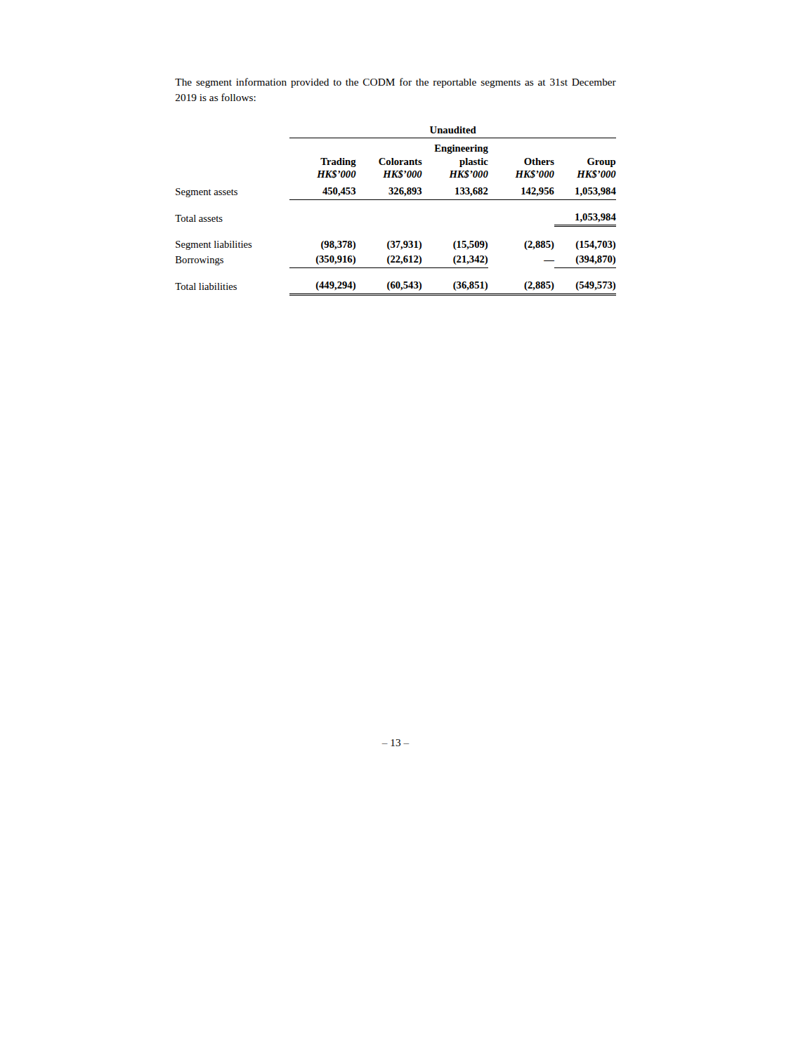The segment information provided to the CODM for the reportable segments as at 31st December 2019 is as follows:
| | Unaudited |
| | | | Engineering | | |
| | Trading | Colorants | plastic | Others | Group |
| | HK$’000 | HK$’000 | HK$’000 | HK$’000 | HK$’000 |
| Segment assets | 450,453 | 326,893 | 133,682 | 142,956 | 1,053,984 |
| Total assets | | | | | 1,053,984 |
| Segment liabilities | (98,378) | (37,931) | (15,509) | (2,885) | (154,703) |
| Borrowings | (350,916) | (22,612) | (21,342) | — | (394,870) |
| Total liabilities | (449,294) | (60,543) | (36,851) | (2,885) | (549,573) |
– 13 –